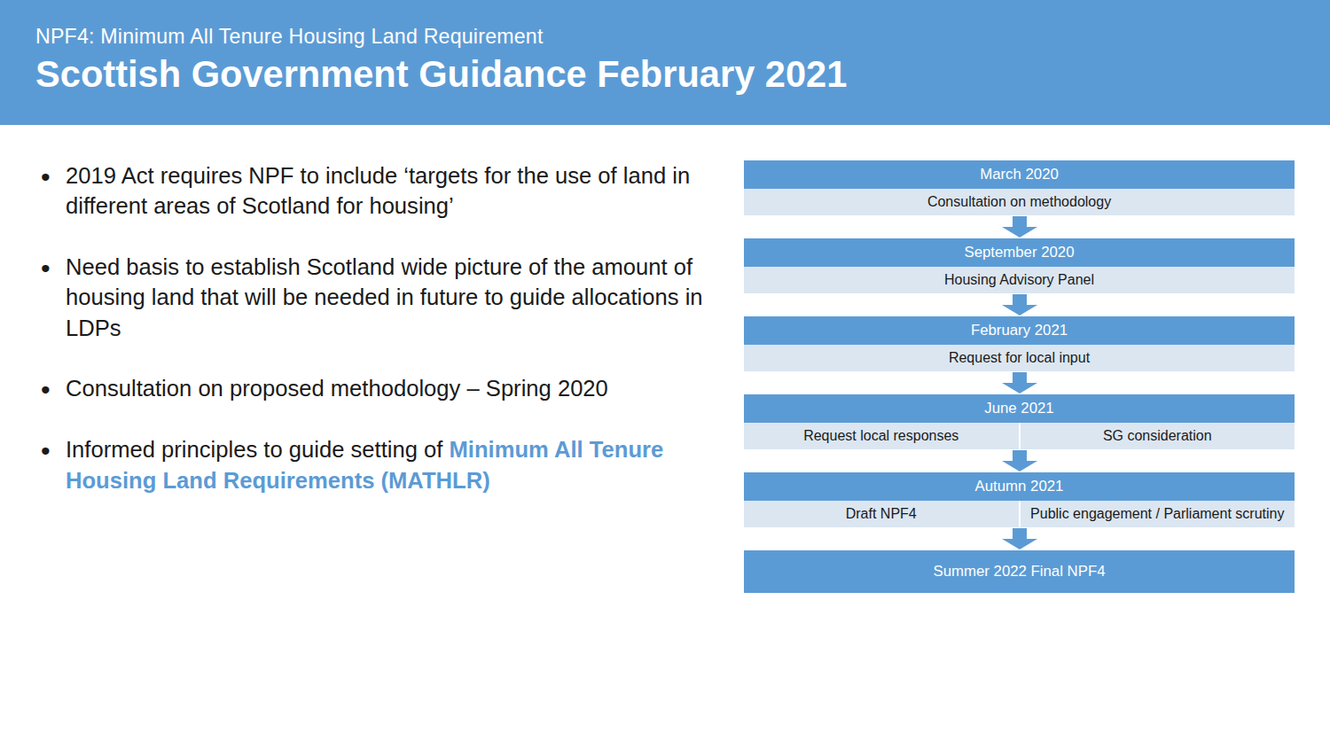NPF4: Minimum All Tenure Housing Land Requirement
Scottish Government Guidance February 2021
2019 Act requires NPF to include ‘targets for the use of land in different areas of Scotland for housing’
Need basis to establish Scotland wide picture of the amount of housing land that will be needed in future to guide allocations in LDPs
Consultation on proposed methodology – Spring 2020
Informed principles to guide setting of Minimum All Tenure Housing Land Requirements (MATHLR)
March 2020
Consultation on methodology
September 2020
Housing Advisory Panel
February 2021
Request for local input
June 2021
Request local responses
SG consideration
Autumn 2021
Draft NPF4
Public engagement / Parliament scrutiny
Summer 2022 Final NPF4